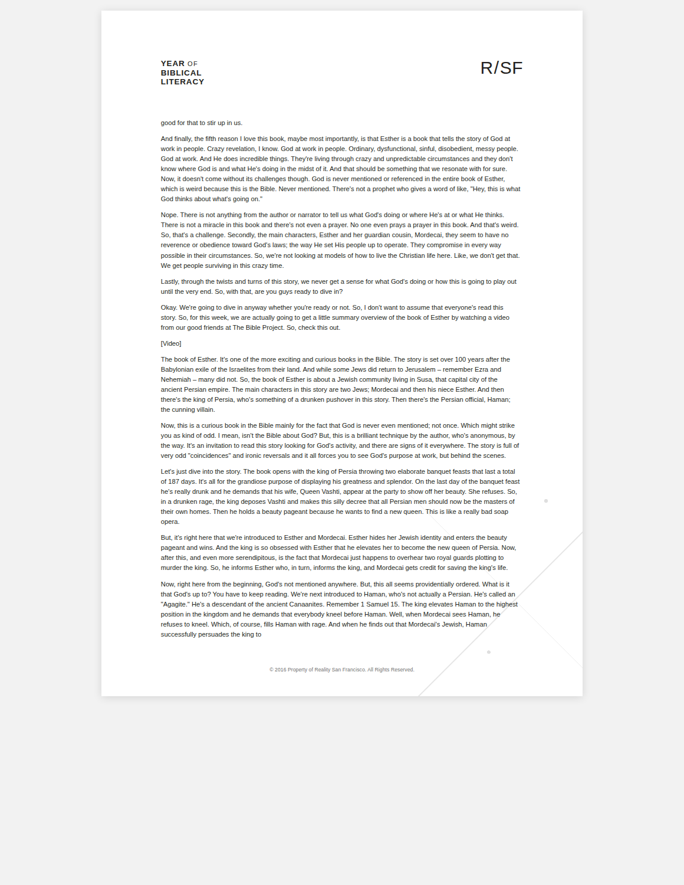Year of Biblical Literacy
R/SF
good for that to stir up in us.
And finally, the fifth reason I love this book, maybe most importantly, is that Esther is a book that tells the story of God at work in people. Crazy revelation, I know. God at work in people. Ordinary, dysfunctional, sinful, disobedient, messy people. God at work. And He does incredible things. They're living through crazy and unpredictable circumstances and they don't know where God is and what He's doing in the midst of it. And that should be something that we resonate with for sure. Now, it doesn't come without its challenges though. God is never mentioned or referenced in the entire book of Esther, which is weird because this is the Bible. Never mentioned. There's not a prophet who gives a word of like, "Hey, this is what God thinks about what's going on."
Nope. There is not anything from the author or narrator to tell us what God's doing or where He's at or what He thinks. There is not a miracle in this book and there's not even a prayer. No one even prays a prayer in this book. And that's weird. So, that's a challenge. Secondly, the main characters, Esther and her guardian cousin, Mordecai, they seem to have no reverence or obedience toward God's laws; the way He set His people up to operate. They compromise in every way possible in their circumstances. So, we're not looking at models of how to live the Christian life here. Like, we don't get that. We get people surviving in this crazy time.
Lastly, through the twists and turns of this story, we never get a sense for what God's doing or how this is going to play out until the very end. So, with that, are you guys ready to dive in?
Okay. We're going to dive in anyway whether you're ready or not. So, I don't want to assume that everyone's read this story. So, for this week, we are actually going to get a little summary overview of the book of Esther by watching a video from our good friends at The Bible Project. So, check this out.
[Video]
The book of Esther. It's one of the more exciting and curious books in the Bible. The story is set over 100 years after the Babylonian exile of the Israelites from their land. And while some Jews did return to Jerusalem – remember Ezra and Nehemiah – many did not. So, the book of Esther is about a Jewish community living in Susa, that capital city of the ancient Persian empire. The main characters in this story are two Jews; Mordecai and then his niece Esther. And then there's the king of Persia, who's something of a drunken pushover in this story. Then there's the Persian official, Haman; the cunning villain.
Now, this is a curious book in the Bible mainly for the fact that God is never even mentioned; not once. Which might strike you as kind of odd. I mean, isn't the Bible about God? But, this is a brilliant technique by the author, who's anonymous, by the way. It's an invitation to read this story looking for God's activity, and there are signs of it everywhere. The story is full of very odd "coincidences" and ironic reversals and it all forces you to see God's purpose at work, but behind the scenes.
Let's just dive into the story. The book opens with the king of Persia throwing two elaborate banquet feasts that last a total of 187 days. It's all for the grandiose purpose of displaying his greatness and splendor. On the last day of the banquet feast he's really drunk and he demands that his wife, Queen Vashti, appear at the party to show off her beauty. She refuses. So, in a drunken rage, the king deposes Vashti and makes this silly decree that all Persian men should now be the masters of their own homes. Then he holds a beauty pageant because he wants to find a new queen. This is like a really bad soap opera.
But, it's right here that we're introduced to Esther and Mordecai. Esther hides her Jewish identity and enters the beauty pageant and wins. And the king is so obsessed with Esther that he elevates her to become the new queen of Persia. Now, after this, and even more serendipitous, is the fact that Mordecai just happens to overhear two royal guards plotting to murder the king. So, he informs Esther who, in turn, informs the king, and Mordecai gets credit for saving the king's life.
Now, right here from the beginning, God's not mentioned anywhere. But, this all seems providentially ordered. What is it that God's up to? You have to keep reading. We're next introduced to Haman, who's not actually a Persian. He's called an "Agagite." He's a descendant of the ancient Canaanites. Remember 1 Samuel 15. The king elevates Haman to the highest position in the kingdom and he demands that everybody kneel before Haman. Well, when Mordecai sees Haman, he refuses to kneel. Which, of course, fills Haman with rage. And when he finds out that Mordecai's Jewish, Haman successfully persuades the king to
© 2016 Property of Reality San Francisco. All Rights Reserved.